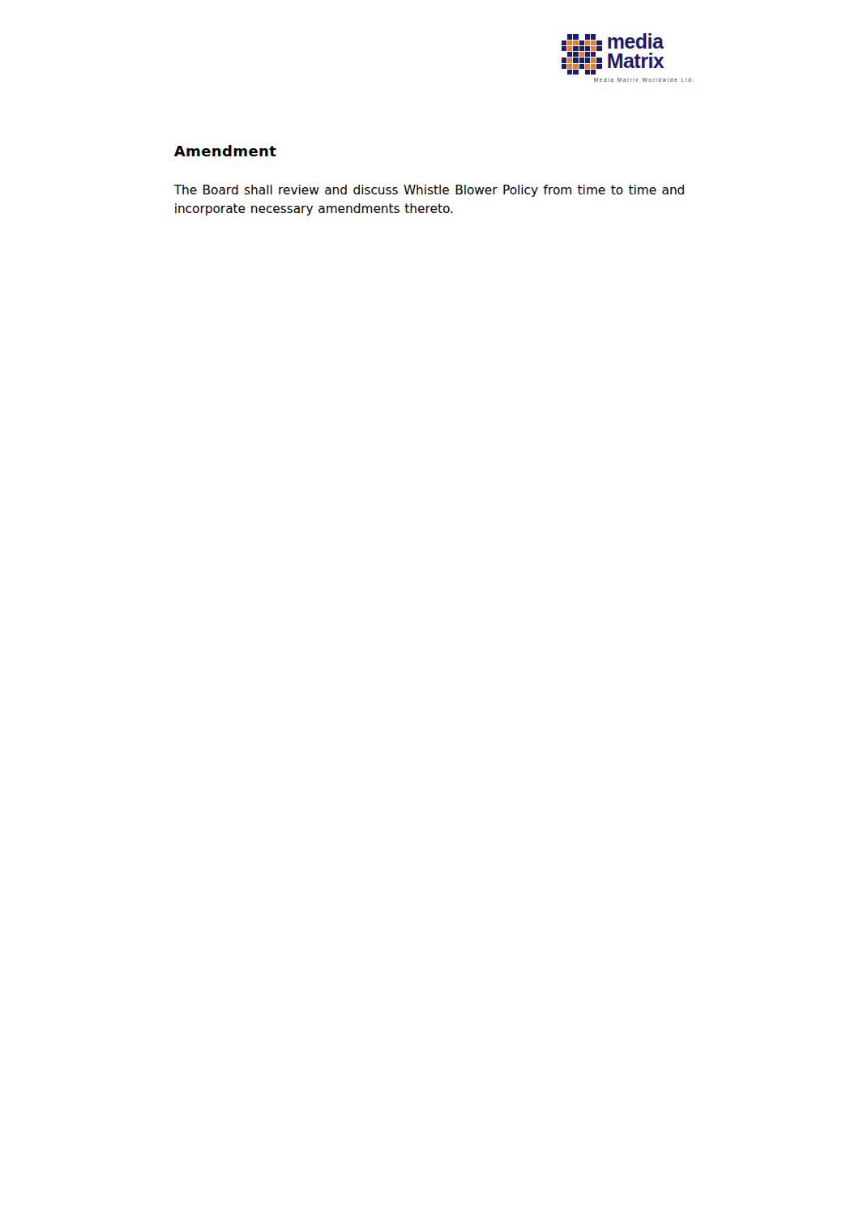media Matrix
Media Matrix Worldwide Ltd.
Amendment
The Board shall review and discuss Whistle Blower Policy from time to time and incorporate necessary amendments thereto.